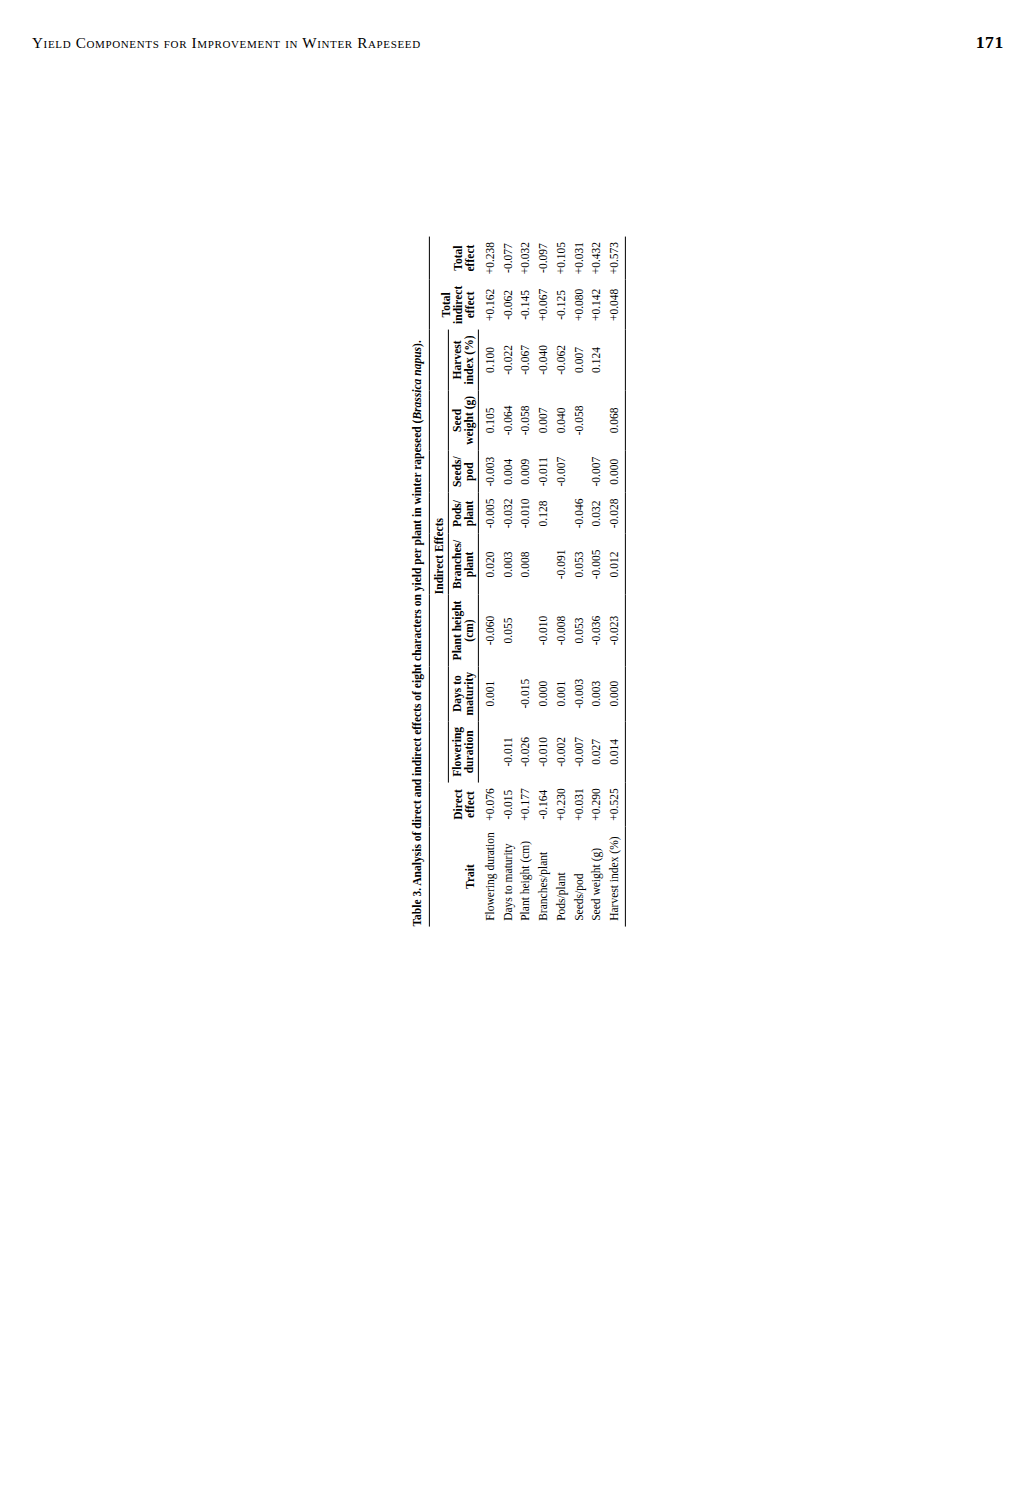Yield Components for Improvement in Winter Rapeseed 171
Table 3. Analysis of direct and indirect effects of eight characters on yield per plant in winter rapeseed ( Brassica napus ).
| Trait | Direct effect | Indirect Effects | Total indirect effect | Total effect |
| --- | --- | --- | --- | --- |
| Flowering duration | Days to maturity | Plant height (cm) | Branches/ plant | Pods/ plant | Seeds/ pod | Seed weight (g) | Harvest index (%) |
| Flowering duration | +0.076 | | 0.001 | -0.060 | 0.020 | -0.005 | -0.003 | 0.105 | 0.100 | +0.162 | +0.238 |
| Days to maturity | -0.015 | -0.011 | | 0.055 | 0.003 | -0.032 | 0.004 | -0.064 | -0.022 | -0.062 | -0.077 |
| Plant height (cm) | +0.177 | -0.026 | -0.015 | | 0.008 | -0.010 | 0.009 | -0.058 | -0.067 | -0.145 | +0.032 |
| Branches/plant | -0.164 | -0.010 | 0.000 | -0.010 | | 0.128 | -0.011 | 0.007 | -0.040 | +0.067 | -0.097 |
| Pods/plant | +0.230 | -0.002 | 0.001 | -0.008 | -0.091 | | -0.007 | 0.040 | -0.062 | -0.125 | +0.105 |
| Seeds/pod | +0.031 | -0.007 | -0.003 | 0.053 | 0.053 | -0.046 | | -0.058 | 0.007 | +0.080 | +0.031 |
| Seed weight (g) | +0.290 | 0.027 | 0.003 | -0.036 | -0.005 | 0.032 | -0.007 | | 0.124 | +0.142 | +0.432 |
| Harvest index (%) | +0.525 | 0.014 | 0.000 | -0.023 | 0.012 | -0.028 | 0.000 | 0.068 | | +0.048 | +0.573 |